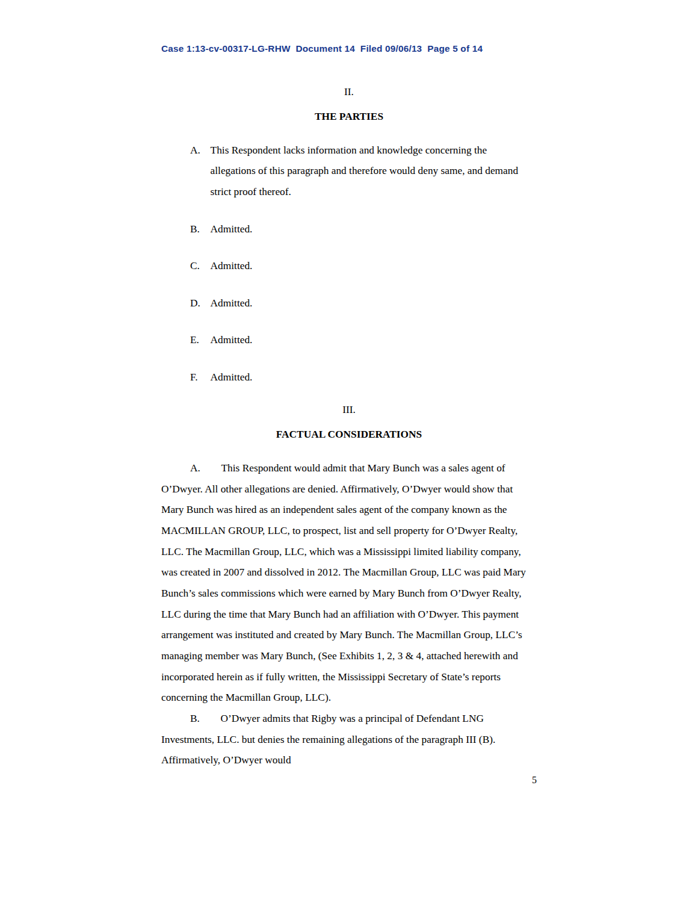Case 1:13-cv-00317-LG-RHW Document 14 Filed 09/06/13 Page 5 of 14
II.
THE PARTIES
A.
This Respondent lacks information and knowledge concerning the allegations of this paragraph and therefore would deny same, and demand strict proof thereof.
B.
Admitted.
C.
Admitted.
D.
Admitted.
E.
Admitted.
F.
Admitted.
III.
FACTUAL CONSIDERATIONS
A. This Respondent would admit that Mary Bunch was a sales agent of O’Dwyer. All other allegations are denied. Affirmatively, O’Dwyer would show that Mary Bunch was hired as an independent sales agent of the company known as the MACMILLAN GROUP, LLC, to prospect, list and sell property for O’Dwyer Realty, LLC. The Macmillan Group, LLC, which was a Mississippi limited liability company, was created in 2007 and dissolved in 2012. The Macmillan Group, LLC was paid Mary Bunch’s sales commissions which were earned by Mary Bunch from O’Dwyer Realty, LLC during the time that Mary Bunch had an affiliation with O’Dwyer. This payment arrangement was instituted and created by Mary Bunch. The Macmillan Group, LLC’s managing member was Mary Bunch, (See Exhibits 1, 2, 3 & 4, attached herewith and incorporated herein as if fully written, the Mississippi Secretary of State’s reports concerning the Macmillan Group, LLC).
B. O’Dwyer admits that Rigby was a principal of Defendant LNG Investments, LLC. but denies the remaining allegations of the paragraph III (B). Affirmatively, O’Dwyer would
5